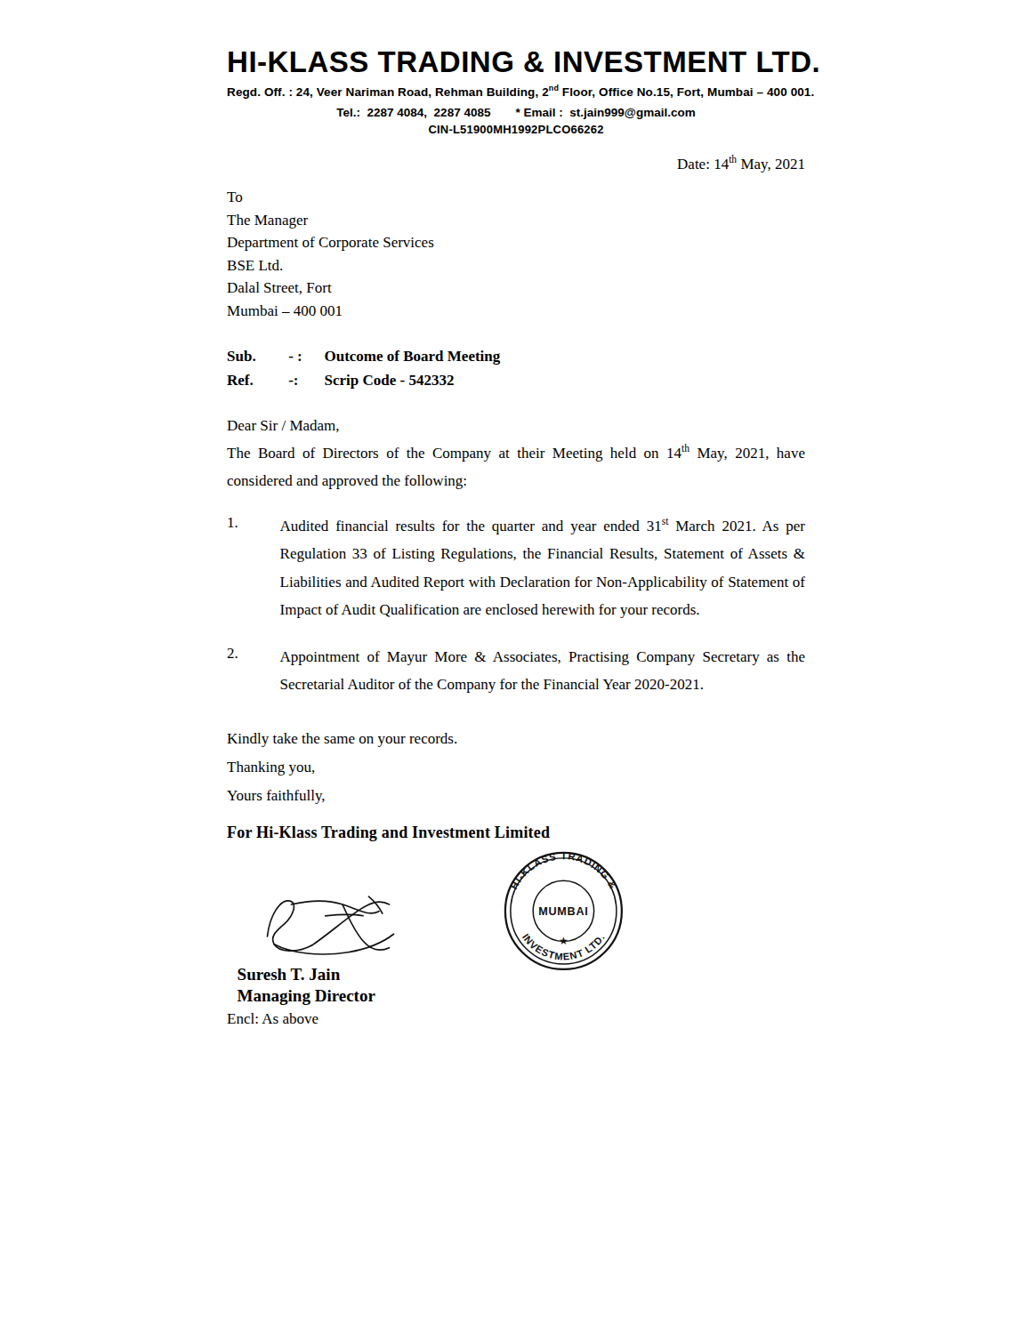HI-KLASS TRADING & INVESTMENT LTD.
Regd. Off. : 24, Veer Nariman Road, Rehman Building, 2nd Floor, Office No.15, Fort, Mumbai – 400 001.
Tel.: 2287 4084, 2287 4085 * Email : st.jain999@gmail.com
CIN-L51900MH1992PLCO66262
Date: 14th May, 2021
To
The Manager
Department of Corporate Services
BSE Ltd.
Dalal Street, Fort
Mumbai – 400 001
| Sub. | - : | Outcome of Board Meeting |
| Ref. | -: | Scrip Code - 542332 |
Dear Sir / Madam,
The Board of Directors of the Company at their Meeting held on 14th May, 2021, have considered and approved the following:
1. Audited financial results for the quarter and year ended 31st March 2021. As per Regulation 33 of Listing Regulations, the Financial Results, Statement of Assets & Liabilities and Audited Report with Declaration for Non-Applicability of Statement of Impact of Audit Qualification are enclosed herewith for your records.
2. Appointment of Mayur More & Associates, Practising Company Secretary as the Secretarial Auditor of the Company for the Financial Year 2020-2021.
Kindly take the same on your records.
Thanking you,
Yours faithfully,
For Hi-Klass Trading and Investment Limited
HI-KLASS TRADING & INVESTMENT LTD. MUMBAI ★
Suresh T. Jain
Managing Director
Encl: As above